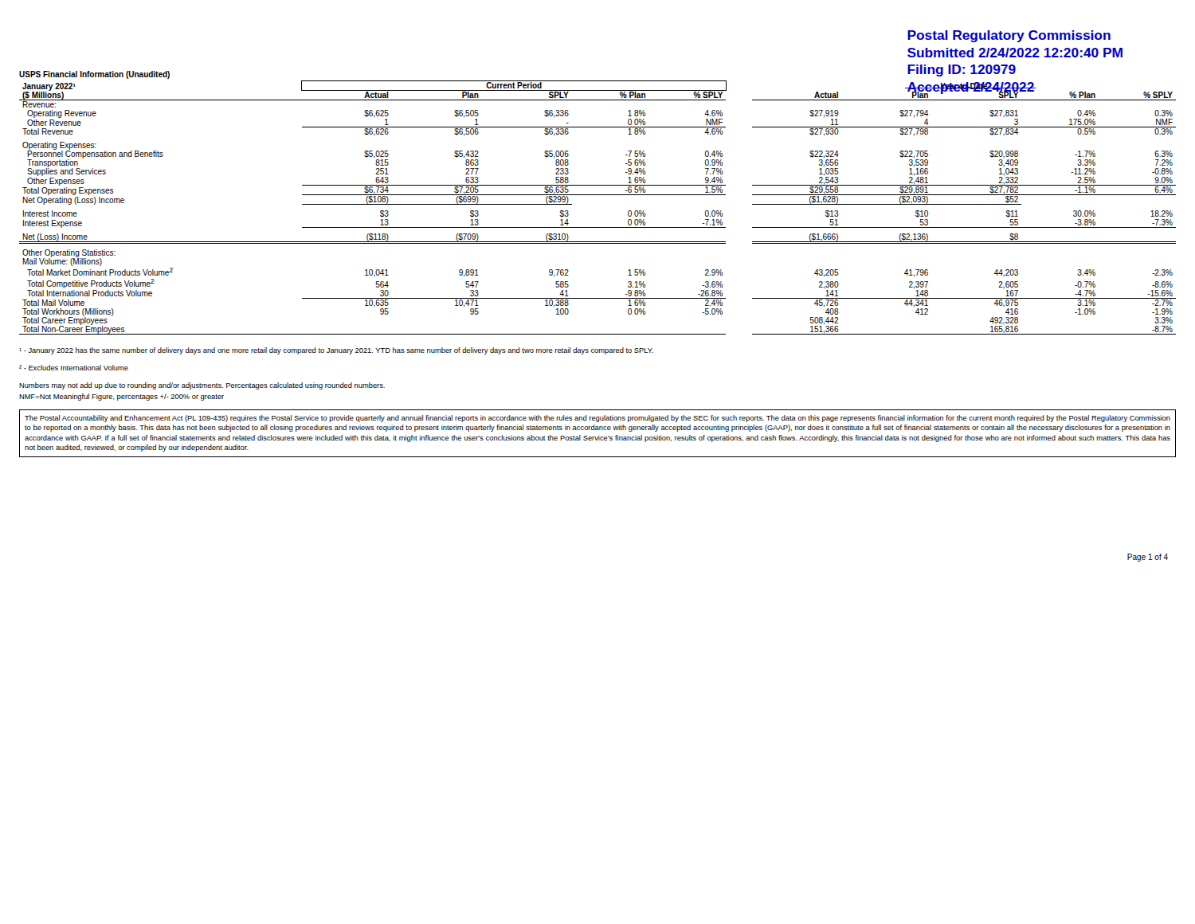Postal Regulatory Commission
Submitted 2/24/2022 12:20:40 PM
Filing ID: 120979
Accepted 2/24/2022
USPS Financial Information (Unaudited)
| January 2022¹ | Current Period | | Year-to-Date |
| ($ Millions) | Actual | Plan | SPLY | % Plan | % SPLY | | Actual | Plan | SPLY | % Plan | % SPLY |
| Revenue: | | | |
| Operating Revenue | $6,625 | $6,505 | $6,336 | 1 8% | 4.6% | | $27,919 | $27,794 | $27,831 | 0.4% | 0.3% |
| Other Revenue | 1 | 1 | - | 0 0% | NMF | | 11 | 4 | 3 | 175.0% | NMF |
| Total Revenue | $6,626 | $6,506 | $6,336 | 1 8% | 4.6% | | $27,930 | $27,798 | $27,834 | 0.5% | 0.3% |
| Operating Expenses: | | | |
| Personnel Compensation and Benefits | $5,025 | $5,432 | $5,006 | -7 5% | 0.4% | | $22,324 | $22,705 | $20,998 | -1.7% | 6.3% |
| Transportation | 815 | 863 | 808 | -5 6% | 0.9% | | 3,656 | 3,539 | 3,409 | 3.3% | 7.2% |
| Supplies and Services | 251 | 277 | 233 | -9.4% | 7.7% | | 1,035 | 1,166 | 1,043 | -11.2% | -0.8% |
| Other Expenses | 643 | 633 | 588 | 1 6% | 9.4% | | 2,543 | 2,481 | 2,332 | 2.5% | 9.0% |
| Total Operating Expenses | $6,734 | $7,205 | $6,635 | -6 5% | 1.5% | | $29,558 | $29,891 | $27,782 | -1.1% | 6.4% |
| Net Operating (Loss) Income | ($108) | ($699) | ($299) | | | | ($1,628) | ($2,093) | $52 | | |
| Interest Income | $3 | $3 | $3 | 0 0% | 0.0% | | $13 | $10 | $11 | 30.0% | 18.2% |
| Interest Expense | 13 | 13 | 14 | 0 0% | -7.1% | | 51 | 53 | 55 | -3.8% | -7.3% |
| Net (Loss) Income | ($118) | ($709) | ($310) | | | | ($1,666) | ($2,136) | $8 | | |
| Other Operating Statistics: | | | |
| Mail Volume: (Millions) | | | |
| Total Market Dominant Products Volume 2 | 10,041 | 9,891 | 9,762 | 1 5% | 2.9% | | 43,205 | 41,796 | 44,203 | 3.4% | -2.3% |
| Total Competitive Products Volume 2 | 564 | 547 | 585 | 3.1% | -3.6% | | 2,380 | 2,397 | 2,605 | -0.7% | -8.6% |
| Total International Products Volume | 30 | 33 | 41 | -9 8% | -26.8% | | 141 | 148 | 167 | -4.7% | -15.6% |
| Total Mail Volume | 10,635 | 10,471 | 10,388 | 1 6% | 2.4% | | 45,726 | 44,341 | 46,975 | 3.1% | -2.7% |
| Total Workhours (Millions) | 95 | 95 | 100 | 0 0% | -5.0% | | 408 | 412 | 416 | -1.0% | -1.9% |
| Total Career Employees | | | 508,442 | | 492,328 | | 3.3% |
| Total Non-Career Employees | | | 151,366 | | 165,816 | | -8.7% |
¹ - January 2022 has the same number of delivery days and one more retail day compared to January 2021. YTD has same number of delivery days and two more retail days compared to SPLY.
² - Excludes International Volume
Numbers may not add up due to rounding and/or adjustments. Percentages calculated using rounded numbers.
NMF=Not Meaningful Figure, percentages +/- 200% or greater
The Postal Accountability and Enhancement Act (PL 109-435) requires the Postal Service to provide quarterly and annual financial reports in accordance with the rules and regulations promulgated by the SEC for such reports. The data on this page represents financial information for the current month required by the Postal Regulatory Commission to be reported on a monthly basis. This data has not been subjected to all closing procedures and reviews required to present interim quarterly financial statements in accordance with generally accepted accounting principles (GAAP), nor does it constitute a full set of financial statements or contain all the necessary disclosures for a presentation in accordance with GAAP. If a full set of financial statements and related disclosures were included with this data, it might influence the user's conclusions about the Postal Service's financial position, results of operations, and cash flows. Accordingly, this financial data is not designed for those who are not informed about such matters. This data has not been audited, reviewed, or compiled by our independent auditor.
Page 1 of 4